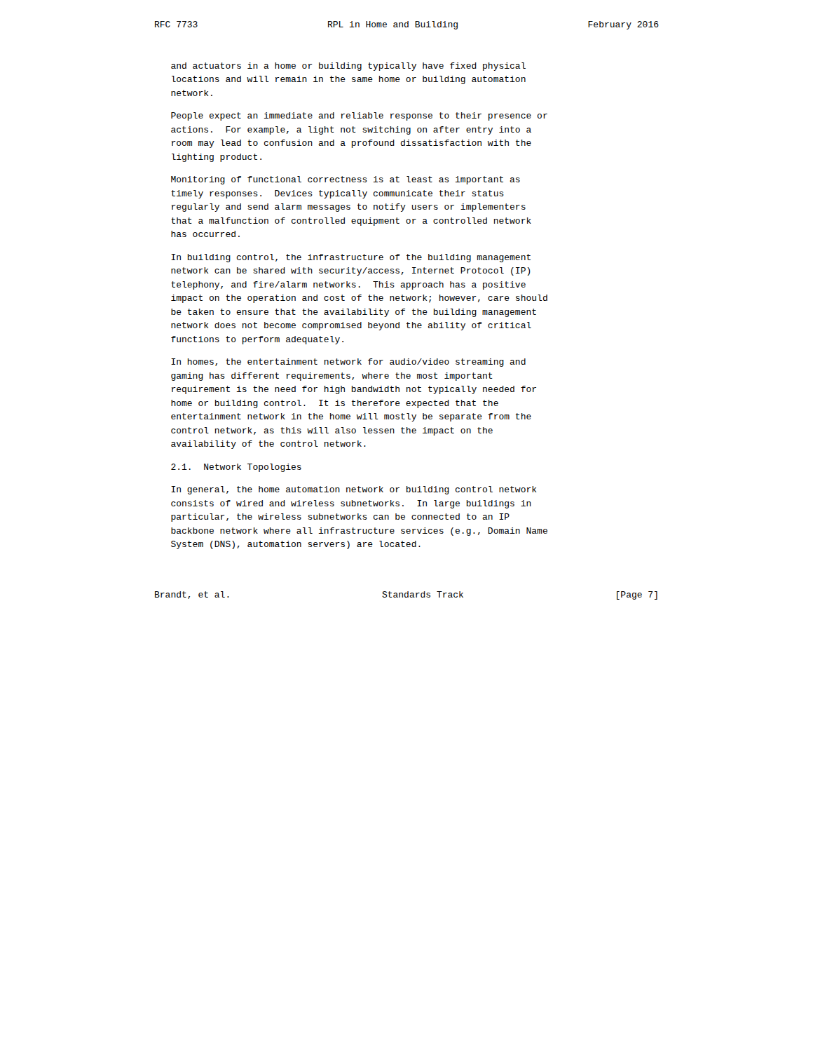RFC 7733 RPL in Home and Building February 2016
and actuators in a home or building typically have fixed physical locations and will remain in the same home or building automation network.
People expect an immediate and reliable response to their presence or actions. For example, a light not switching on after entry into a room may lead to confusion and a profound dissatisfaction with the lighting product.
Monitoring of functional correctness is at least as important as timely responses. Devices typically communicate their status regularly and send alarm messages to notify users or implementers that a malfunction of controlled equipment or a controlled network has occurred.
In building control, the infrastructure of the building management network can be shared with security/access, Internet Protocol (IP) telephony, and fire/alarm networks. This approach has a positive impact on the operation and cost of the network; however, care should be taken to ensure that the availability of the building management network does not become compromised beyond the ability of critical functions to perform adequately.
In homes, the entertainment network for audio/video streaming and gaming has different requirements, where the most important requirement is the need for high bandwidth not typically needed for home or building control. It is therefore expected that the entertainment network in the home will mostly be separate from the control network, as this will also lessen the impact on the availability of the control network.
2.1. Network Topologies
In general, the home automation network or building control network consists of wired and wireless subnetworks. In large buildings in particular, the wireless subnetworks can be connected to an IP backbone network where all infrastructure services (e.g., Domain Name System (DNS), automation servers) are located.
Brandt, et al. Standards Track [Page 7]